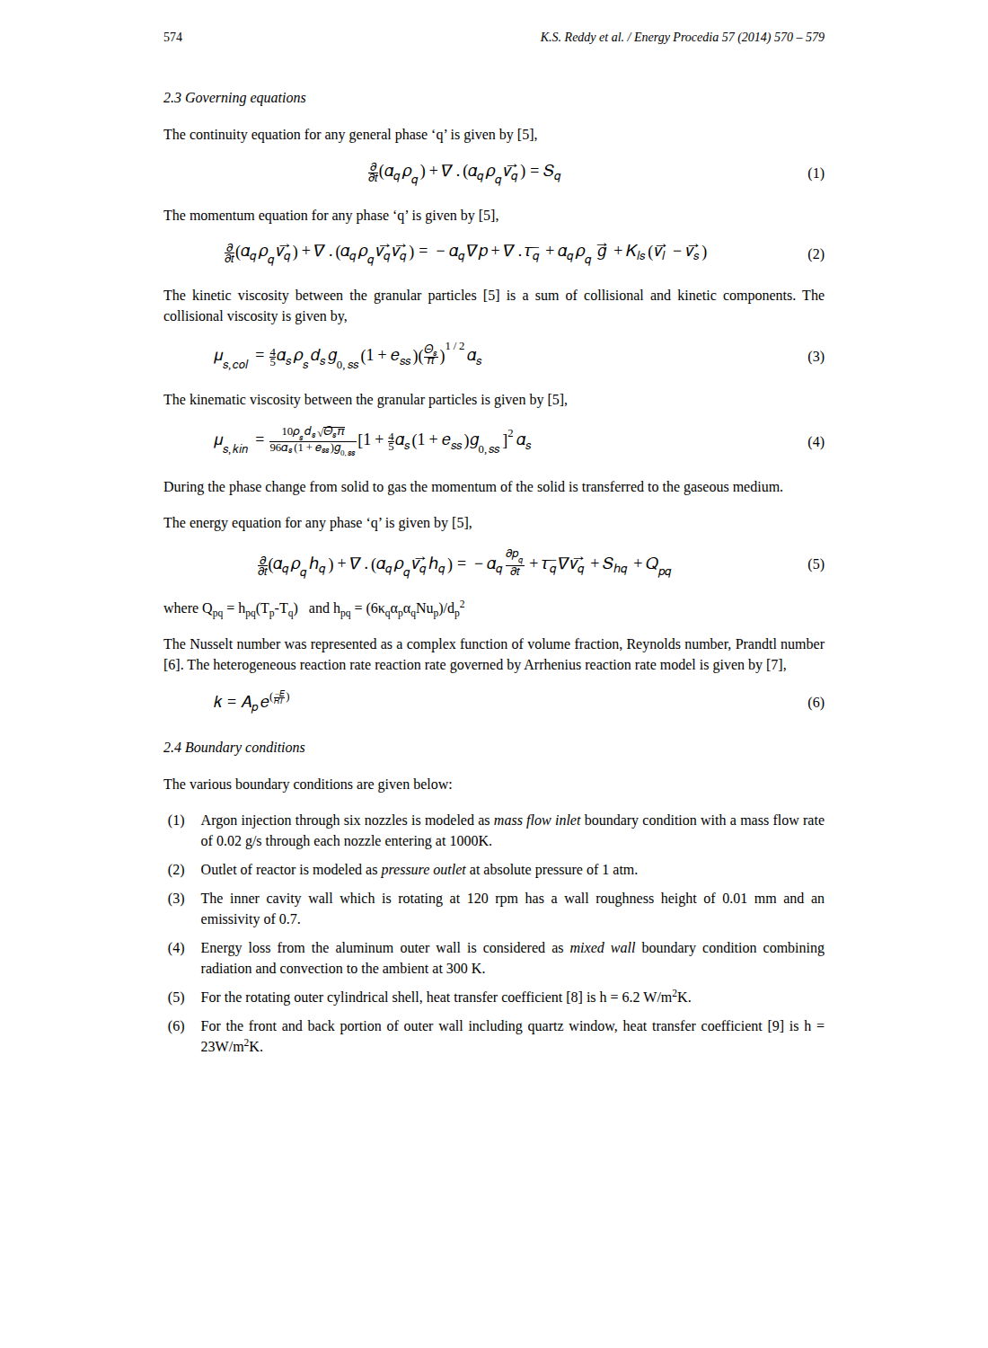574 K.S. Reddy et al. / Energy Procedia 57 (2014) 570 – 579
2.3 Governing equations
The continuity equation for any general phase ‘q’ is given by [5],
∂∂t (αqρq) + ∇. (αqρq vq→ ) = Sq
(1)
The momentum equation for any phase ‘q’ is given by [5],
∂∂t (αqρq vq→ ) + ∇. (αqρq vq→ vq→ ) = −αq∇p + ∇. τq‾‾ + αqρq g→ + Kls ( vl→ − vs→ )
(2)
The kinetic viscosity between the granular particles [5] is a sum of collisional and kinetic components. The collisional viscosity is given by,
μs,col = 45 αs ρs ds g0,ss (1+ess) (Θsπ) 1/2 αs
(3)
The kinematic viscosity between the granular particles is given by [5],
μs,kin = 10ρsdsΘsπ 96αs(1+ess)g0,ss [ 1+ 45 αs (1+ess) g0,ss ] 2 αs
(4)
During the phase change from solid to gas the momentum of the solid is transferred to the gaseous medium.
The energy equation for any phase ‘q’ is given by [5],
∂∂t (αqρqhq) + ∇. (αqρq vq→ hq ) = −αq ∂pq∂t + τq‾‾ ∇ vq→ + Shq + Qpq
(5)
where Qpq = hpq(Tp-Tq) and hpq = (6κqαpαqNup)/dp2
The Nusselt number was represented as a complex function of volume fraction, Reynolds number, Prandtl number [6]. The heterogeneous reaction rate reaction rate governed by Arrhenius reaction rate model is given by [7],
k = Ap e (−ERT)
(6)
2.4 Boundary conditions
The various boundary conditions are given below:
Argon injection through six nozzles is modeled as mass flow inlet boundary condition with a mass flow rate of 0.02 g/s through each nozzle entering at 1000K.
Outlet of reactor is modeled as pressure outlet at absolute pressure of 1 atm.
The inner cavity wall which is rotating at 120 rpm has a wall roughness height of 0.01 mm and an emissivity of 0.7.
Energy loss from the aluminum outer wall is considered as mixed wall boundary condition combining radiation and convection to the ambient at 300 K.
For the rotating outer cylindrical shell, heat transfer coefficient [8] is h = 6.2 W/m2K.
For the front and back portion of outer wall including quartz window, heat transfer coefficient [9] is h = 23W/m2K.